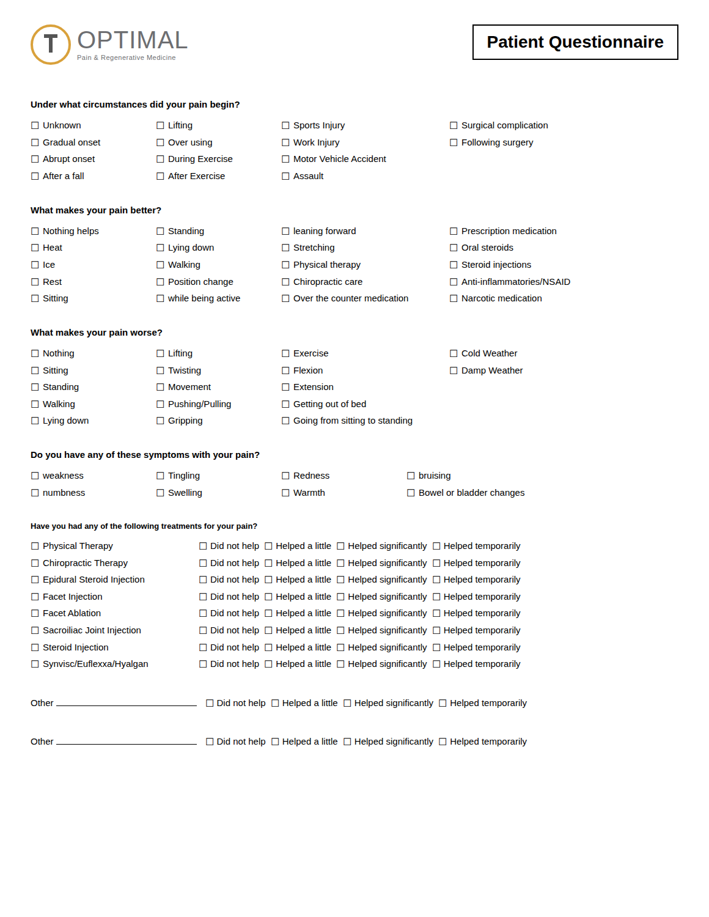OPTIMAL
Pain & Regenerative Medicine
Patient Questionnaire
Under what circumstances did your pain begin?
Unknown
Lifting
Sports Injury
Surgical complication
Gradual onset
Over using
Work Injury
Following surgery
Abrupt onset
During Exercise
Motor Vehicle Accident
After a fall
After Exercise
Assault
What makes your pain better?
Nothing helps
Standing
leaning forward
Prescription medication
Heat
Lying down
Stretching
Oral steroids
Ice
Walking
Physical therapy
Steroid injections
Rest
Position change
Chiropractic care
Anti-inflammatories/NSAID
Sitting
while being active
Over the counter medication
Narcotic medication
What makes your pain worse?
Nothing
Lifting
Exercise
Cold Weather
Sitting
Twisting
Flexion
Damp Weather
Standing
Movement
Extension
Walking
Pushing/Pulling
Getting out of bed
Lying down
Gripping
Going from sitting to standing
Do you have any of these symptoms with your pain?
weakness
Tingling
Redness
bruising
numbness
Swelling
Warmth
Bowel or bladder changes
Have you had any of the following treatments for your pain?
Physical Therapy
Did not help Helped a little Helped significantly Helped temporarily
Chiropractic Therapy
Did not help Helped a little Helped significantly Helped temporarily
Epidural Steroid Injection
Did not help Helped a little Helped significantly Helped temporarily
Facet Injection
Did not help Helped a little Helped significantly Helped temporarily
Facet Ablation
Did not help Helped a little Helped significantly Helped temporarily
Sacroiliac Joint Injection
Did not help Helped a little Helped significantly Helped temporarily
Steroid Injection
Did not help Helped a little Helped significantly Helped temporarily
Synvisc/Euflexxa/Hyalgan
Did not help Helped a little Helped significantly Helped temporarily
Other Did not help Helped a little Helped significantly Helped temporarily
Other Did not help Helped a little Helped significantly Helped temporarily